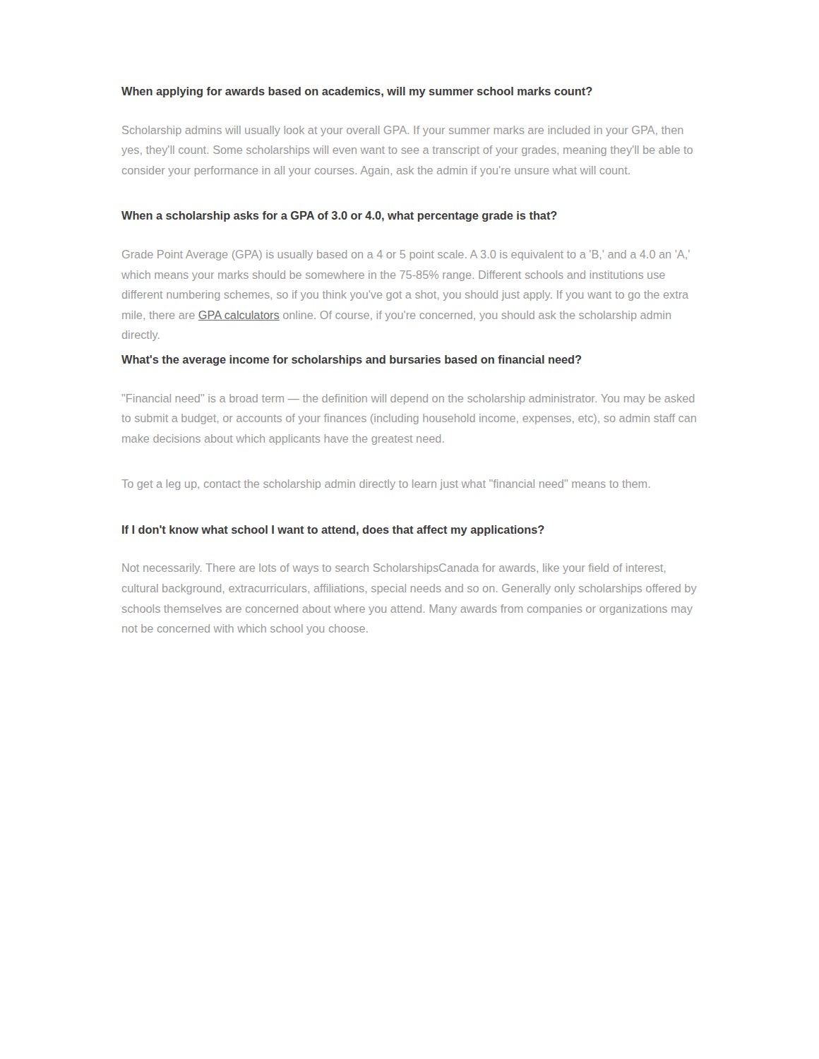When applying for awards based on academics, will my summer school marks count?
Scholarship admins will usually look at your overall GPA. If your summer marks are included in your GPA, then yes, they'll count. Some scholarships will even want to see a transcript of your grades, meaning they'll be able to consider your performance in all your courses. Again, ask the admin if you're unsure what will count.
When a scholarship asks for a GPA of 3.0 or 4.0, what percentage grade is that?
Grade Point Average (GPA) is usually based on a 4 or 5 point scale. A 3.0 is equivalent to a 'B,' and a 4.0 an 'A,' which means your marks should be somewhere in the 75-85% range. Different schools and institutions use different numbering schemes, so if you think you've got a shot, you should just apply. If you want to go the extra mile, there are GPA calculators online. Of course, if you're concerned, you should ask the scholarship admin directly.
What's the average income for scholarships and bursaries based on financial need?
"Financial need" is a broad term — the definition will depend on the scholarship administrator. You may be asked to submit a budget, or accounts of your finances (including household income, expenses, etc), so admin staff can make decisions about which applicants have the greatest need.
To get a leg up, contact the scholarship admin directly to learn just what "financial need" means to them.
If I don't know what school I want to attend, does that affect my applications?
Not necessarily. There are lots of ways to search ScholarshipsCanada for awards, like your field of interest, cultural background, extracurriculars, affiliations, special needs and so on. Generally only scholarships offered by schools themselves are concerned about where you attend. Many awards from companies or organizations may not be concerned with which school you choose.